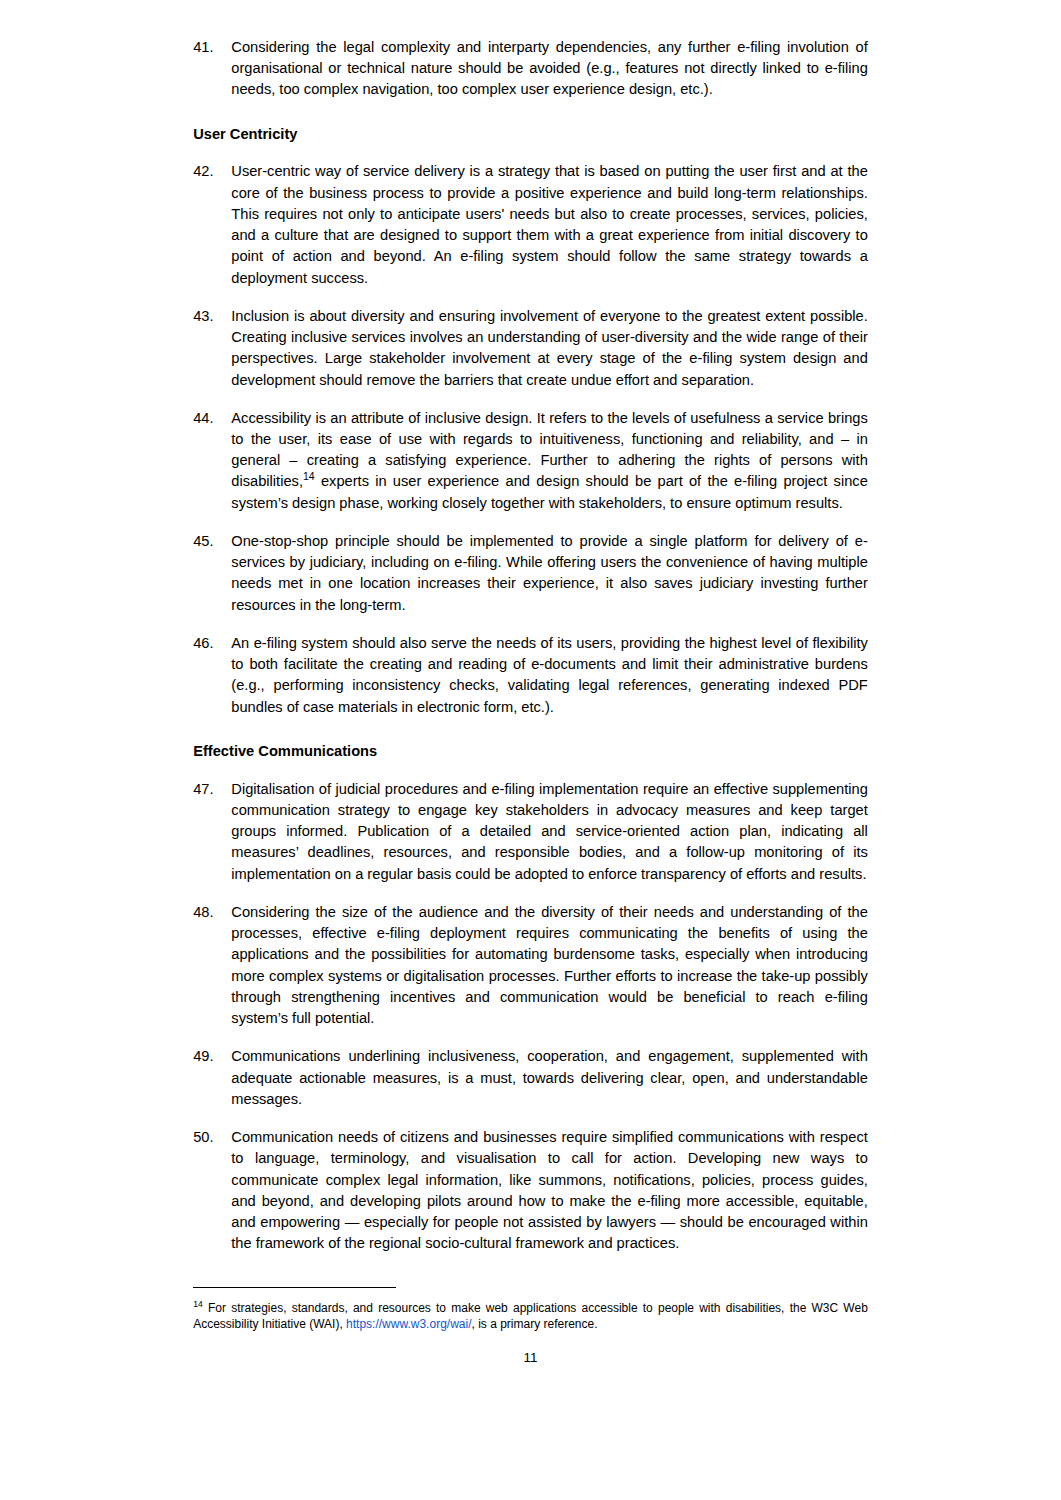41. Considering the legal complexity and interparty dependencies, any further e-filing involution of organisational or technical nature should be avoided (e.g., features not directly linked to e-filing needs, too complex navigation, too complex user experience design, etc.).
User Centricity
42. User-centric way of service delivery is a strategy that is based on putting the user first and at the core of the business process to provide a positive experience and build long-term relationships. This requires not only to anticipate users' needs but also to create processes, services, policies, and a culture that are designed to support them with a great experience from initial discovery to point of action and beyond. An e-filing system should follow the same strategy towards a deployment success.
43. Inclusion is about diversity and ensuring involvement of everyone to the greatest extent possible. Creating inclusive services involves an understanding of user-diversity and the wide range of their perspectives. Large stakeholder involvement at every stage of the e-filing system design and development should remove the barriers that create undue effort and separation.
44. Accessibility is an attribute of inclusive design. It refers to the levels of usefulness a service brings to the user, its ease of use with regards to intuitiveness, functioning and reliability, and – in general – creating a satisfying experience. Further to adhering the rights of persons with disabilities,14 experts in user experience and design should be part of the e-filing project since system’s design phase, working closely together with stakeholders, to ensure optimum results.
45. One-stop-shop principle should be implemented to provide a single platform for delivery of e-services by judiciary, including on e-filing. While offering users the convenience of having multiple needs met in one location increases their experience, it also saves judiciary investing further resources in the long-term.
46. An e-filing system should also serve the needs of its users, providing the highest level of flexibility to both facilitate the creating and reading of e-documents and limit their administrative burdens (e.g., performing inconsistency checks, validating legal references, generating indexed PDF bundles of case materials in electronic form, etc.).
Effective Communications
47. Digitalisation of judicial procedures and e-filing implementation require an effective supplementing communication strategy to engage key stakeholders in advocacy measures and keep target groups informed. Publication of a detailed and service-oriented action plan, indicating all measures’ deadlines, resources, and responsible bodies, and a follow-up monitoring of its implementation on a regular basis could be adopted to enforce transparency of efforts and results.
48. Considering the size of the audience and the diversity of their needs and understanding of the processes, effective e-filing deployment requires communicating the benefits of using the applications and the possibilities for automating burdensome tasks, especially when introducing more complex systems or digitalisation processes. Further efforts to increase the take-up possibly through strengthening incentives and communication would be beneficial to reach e-filing system’s full potential.
49. Communications underlining inclusiveness, cooperation, and engagement, supplemented with adequate actionable measures, is a must, towards delivering clear, open, and understandable messages.
50. Communication needs of citizens and businesses require simplified communications with respect to language, terminology, and visualisation to call for action. Developing new ways to communicate complex legal information, like summons, notifications, policies, process guides, and beyond, and developing pilots around how to make the e-filing more accessible, equitable, and empowering — especially for people not assisted by lawyers — should be encouraged within the framework of the regional socio-cultural framework and practices.
14 For strategies, standards, and resources to make web applications accessible to people with disabilities, the W3C Web Accessibility Initiative (WAI), https://www.w3.org/wai/, is a primary reference.
11